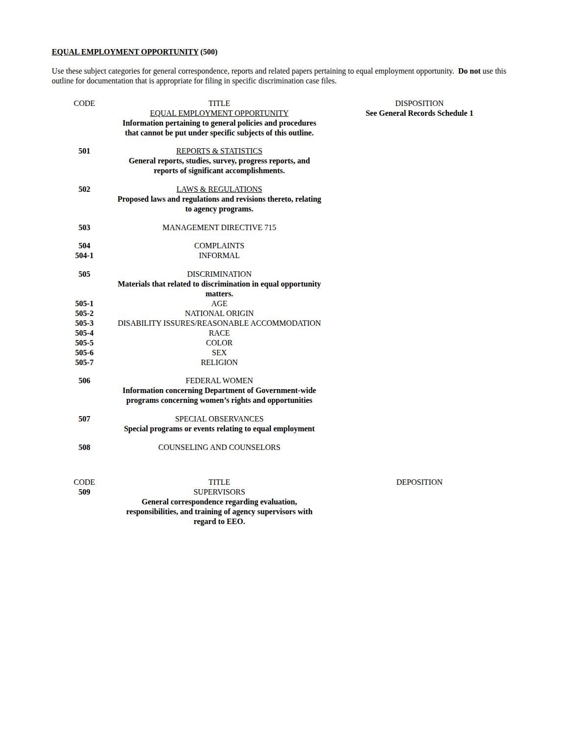EQUAL EMPLOYMENT OPPORTUNITY (500)
Use these subject categories for general correspondence, reports and related papers pertaining to equal employment opportunity. Do not use this outline for documentation that is appropriate for filing in specific discrimination case files.
| CODE | TITLE | DISPOSITION |
| | EQUAL EMPLOYMENT OPPORTUNITY | See General Records Schedule 1 |
| | Information pertaining to general policies and procedures that cannot be put under specific subjects of this outline. | |
| 501 | REPORTS & STATISTICS | |
| | General reports, studies, survey, progress reports, and reports of significant accomplishments. | |
| 502 | LAWS & REGULATIONS | |
| | Proposed laws and regulations and revisions thereto, relating to agency programs. | |
| 503 | MANAGEMENT DIRECTIVE 715 | |
| 504 | COMPLAINTS | |
| 504-1 | INFORMAL | |
| 505 | DISCRIMINATION | |
| | Materials that related to discrimination in equal opportunity matters. | |
| 505-1 | AGE | |
| 505-2 | NATIONAL ORIGIN | |
| 505-3 | DISABILITY ISSURES/REASONABLE ACCOMMODATION | |
| 505-4 | RACE | |
| 505-5 | COLOR | |
| 505-6 | SEX | |
| 505-7 | RELIGION | |
| 506 | FEDERAL WOMEN | |
| | Information concerning Department of Government-wide programs concerning women’s rights and opportunities | |
| 507 | SPECIAL OBSERVANCES | |
| | Special programs or events relating to equal employment | |
| 508 | COUNSELING AND COUNSELORS | |
| CODE | TITLE | DEPOSITION |
| 509 | SUPERVISORS | |
| | General correspondence regarding evaluation, responsibilities, and training of agency supervisors with regard to EEO. | |